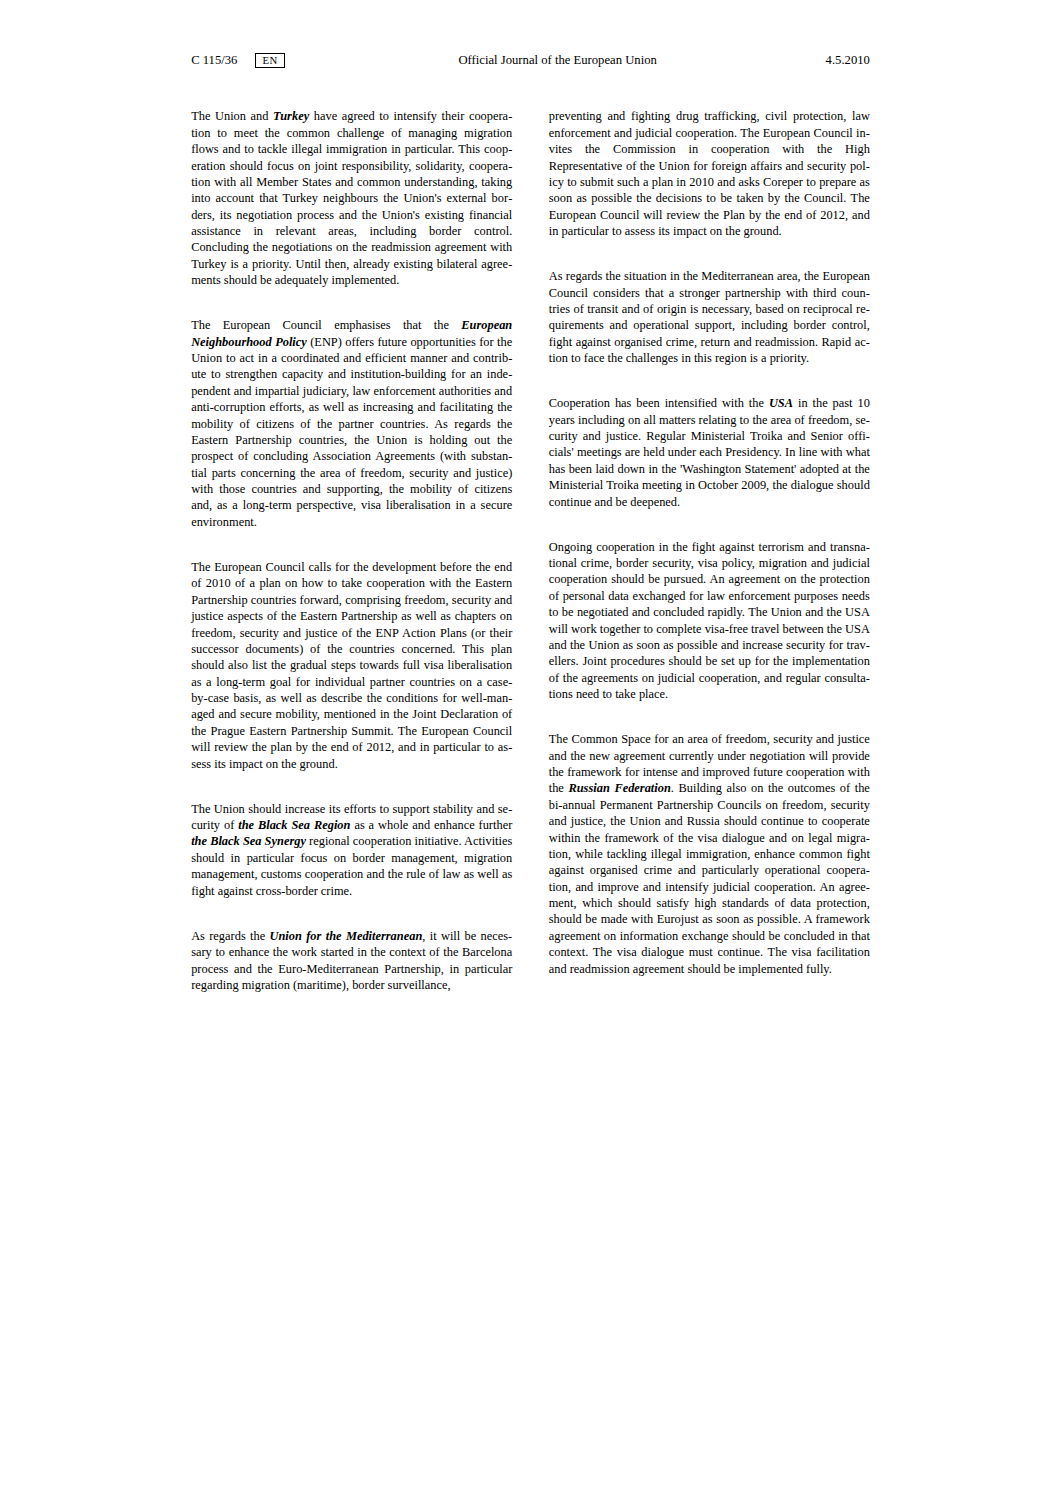C 115/36EN
Official Journal of the European Union
4.5.2010
The Union and Turkey have agreed to intensify their cooperation to meet the common challenge of managing migration flows and to tackle illegal immigration in particular. This cooperation should focus on joint responsibility, solidarity, cooperation with all Member States and common understanding, taking into account that Turkey neighbours the Union's external borders, its negotiation process and the Union's existing financial assistance in relevant areas, including border control. Concluding the negotiations on the readmission agreement with Turkey is a priority. Until then, already existing bilateral agreements should be adequately implemented.
The European Council emphasises that the European Neighbourhood Policy (ENP) offers future opportunities for the Union to act in a coordinated and efficient manner and contribute to strengthen capacity and institution-building for an independent and impartial judiciary, law enforcement authorities and anti-corruption efforts, as well as increasing and facilitating the mobility of citizens of the partner countries. As regards the Eastern Partnership countries, the Union is holding out the prospect of concluding Association Agreements (with substantial parts concerning the area of freedom, security and justice) with those countries and supporting, the mobility of citizens and, as a long-term perspective, visa liberalisation in a secure environment.
The European Council calls for the development before the end of 2010 of a plan on how to take cooperation with the Eastern Partnership countries forward, comprising freedom, security and justice aspects of the Eastern Partnership as well as chapters on freedom, security and justice of the ENP Action Plans (or their successor documents) of the countries concerned. This plan should also list the gradual steps towards full visa liberalisation as a long-term goal for individual partner countries on a case-by-case basis, as well as describe the conditions for well-managed and secure mobility, mentioned in the Joint Declaration of the Prague Eastern Partnership Summit. The European Council will review the plan by the end of 2012, and in particular to assess its impact on the ground.
The Union should increase its efforts to support stability and security of the Black Sea Region as a whole and enhance further the Black Sea Synergy regional cooperation initiative. Activities should in particular focus on border management, migration management, customs cooperation and the rule of law as well as fight against cross-border crime.
As regards the Union for the Mediterranean, it will be necessary to enhance the work started in the context of the Barcelona process and the Euro-Mediterranean Partnership, in particular regarding migration (maritime), border surveillance,
preventing and fighting drug trafficking, civil protection, law enforcement and judicial cooperation. The European Council invites the Commission in cooperation with the High Representative of the Union for foreign affairs and security policy to submit such a plan in 2010 and asks Coreper to prepare as soon as possible the decisions to be taken by the Council. The European Council will review the Plan by the end of 2012, and in particular to assess its impact on the ground.
As regards the situation in the Mediterranean area, the European Council considers that a stronger partnership with third countries of transit and of origin is necessary, based on reciprocal requirements and operational support, including border control, fight against organised crime, return and readmission. Rapid action to face the challenges in this region is a priority.
Cooperation has been intensified with the USA in the past 10 years including on all matters relating to the area of freedom, security and justice. Regular Ministerial Troika and Senior officials' meetings are held under each Presidency. In line with what has been laid down in the 'Washington Statement' adopted at the Ministerial Troika meeting in October 2009, the dialogue should continue and be deepened.
Ongoing cooperation in the fight against terrorism and transnational crime, border security, visa policy, migration and judicial cooperation should be pursued. An agreement on the protection of personal data exchanged for law enforcement purposes needs to be negotiated and concluded rapidly. The Union and the USA will work together to complete visa-free travel between the USA and the Union as soon as possible and increase security for travellers. Joint procedures should be set up for the implementation of the agreements on judicial cooperation, and regular consultations need to take place.
The Common Space for an area of freedom, security and justice and the new agreement currently under negotiation will provide the framework for intense and improved future cooperation with the Russian Federation. Building also on the outcomes of the bi-annual Permanent Partnership Councils on freedom, security and justice, the Union and Russia should continue to cooperate within the framework of the visa dialogue and on legal migration, while tackling illegal immigration, enhance common fight against organised crime and particularly operational cooperation, and improve and intensify judicial cooperation. An agreement, which should satisfy high standards of data protection, should be made with Eurojust as soon as possible. A framework agreement on information exchange should be concluded in that context. The visa dialogue must continue. The visa facilitation and readmission agreement should be implemented fully.